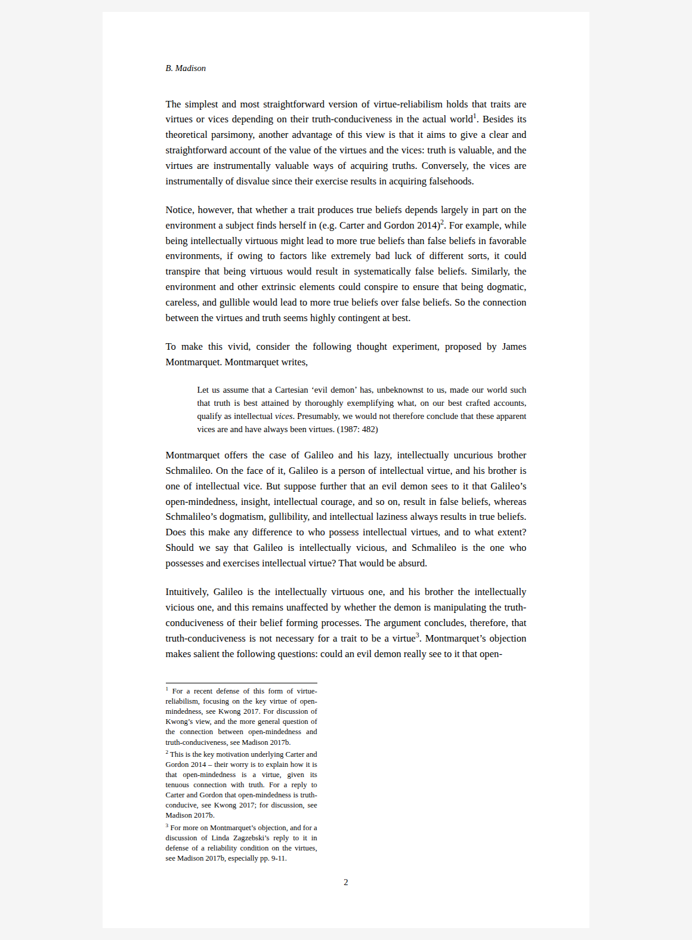B. Madison
The simplest and most straightforward version of virtue-reliabilism holds that traits are virtues or vices depending on their truth-conduciveness in the actual world1. Besides its theoretical parsimony, another advantage of this view is that it aims to give a clear and straightforward account of the value of the virtues and the vices: truth is valuable, and the virtues are instrumentally valuable ways of acquiring truths. Conversely, the vices are instrumentally of disvalue since their exercise results in acquiring falsehoods.
Notice, however, that whether a trait produces true beliefs depends largely in part on the environment a subject finds herself in (e.g. Carter and Gordon 2014)2. For example, while being intellectually virtuous might lead to more true beliefs than false beliefs in favorable environments, if owing to factors like extremely bad luck of different sorts, it could transpire that being virtuous would result in systematically false beliefs. Similarly, the environment and other extrinsic elements could conspire to ensure that being dogmatic, careless, and gullible would lead to more true beliefs over false beliefs. So the connection between the virtues and truth seems highly contingent at best.
To make this vivid, consider the following thought experiment, proposed by James Montmarquet. Montmarquet writes,
Let us assume that a Cartesian ‘evil demon’ has, unbeknownst to us, made our world such that truth is best attained by thoroughly exemplifying what, on our best crafted accounts, qualify as intellectual vices. Presumably, we would not therefore conclude that these apparent vices are and have always been virtues. (1987: 482)
Montmarquet offers the case of Galileo and his lazy, intellectually uncurious brother Schmalileo. On the face of it, Galileo is a person of intellectual virtue, and his brother is one of intellectual vice. But suppose further that an evil demon sees to it that Galileo’s open-mindedness, insight, intellectual courage, and so on, result in false beliefs, whereas Schmalileo’s dogmatism, gullibility, and intellectual laziness always results in true beliefs. Does this make any difference to who possess intellectual virtues, and to what extent? Should we say that Galileo is intellectually vicious, and Schmalileo is the one who possesses and exercises intellectual virtue? That would be absurd.
Intuitively, Galileo is the intellectually virtuous one, and his brother the intellectually vicious one, and this remains unaffected by whether the demon is manipulating the truth-conduciveness of their belief forming processes. The argument concludes, therefore, that truth-conduciveness is not necessary for a trait to be a virtue3. Montmarquet’s objection makes salient the following questions: could an evil demon really see to it that open-
1 For a recent defense of this form of virtue-reliabilism, focusing on the key virtue of open-mindedness, see Kwong 2017. For discussion of Kwong’s view, and the more general question of the connection between open-mindedness and truth-conduciveness, see Madison 2017b.
2 This is the key motivation underlying Carter and Gordon 2014 – their worry is to explain how it is that open-mindedness is a virtue, given its tenuous connection with truth. For a reply to Carter and Gordon that open-mindedness is truth-conducive, see Kwong 2017; for discussion, see Madison 2017b.
3 For more on Montmarquet’s objection, and for a discussion of Linda Zagzebski’s reply to it in defense of a reliability condition on the virtues, see Madison 2017b, especially pp. 9-11.
2